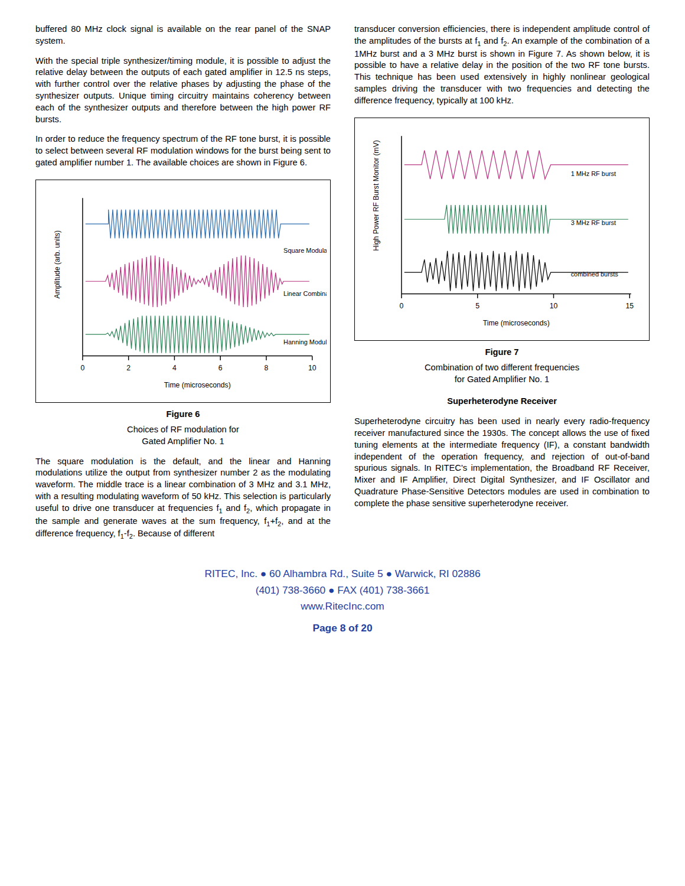buffered 80 MHz clock signal is available on the rear panel of the SNAP system.
With the special triple synthesizer/timing module, it is possible to adjust the relative delay between the outputs of each gated amplifier in 12.5 ns steps, with further control over the relative phases by adjusting the phase of the synthesizer outputs. Unique timing circuitry maintains coherency between each of the synthesizer outputs and therefore between the high power RF bursts.
In order to reduce the frequency spectrum of the RF tone burst, it is possible to select between several RF modulation windows for the burst being sent to gated amplifier number 1. The available choices are shown in Figure 6.
Amplitude (arb. units) 0 2 4 6 8 10 Time (microseconds) Square Modulation Linear Combination Hanning Modulation
Figure 6 Choices of RF modulation for
Gated Amplifier No. 1
The square modulation is the default, and the linear and Hanning modulations utilize the output from synthesizer number 2 as the modulating waveform. The middle trace is a linear combination of 3 MHz and 3.1 MHz, with a resulting modulating waveform of 50 kHz. This selection is particularly useful to drive one transducer at frequencies f1 and f2, which propagate in the sample and generate waves at the sum frequency, f1+f2, and at the difference frequency, f1-f2. Because of different
transducer conversion efficiencies, there is independent amplitude control of the amplitudes of the bursts at f1 and f2. An example of the combination of a 1MHz burst and a 3 MHz burst is shown in Figure 7. As shown below, it is possible to have a relative delay in the position of the two RF tone bursts. This technique has been used extensively in highly nonlinear geological samples driving the transducer with two frequencies and detecting the difference frequency, typically at 100 kHz.
High Power RF Burst Monitor (mV) 0 5 10 15 Time (microseconds) 1 MHz RF burst 3 MHz RF burst combined bursts
Figure 7 Combination of two different frequencies
for Gated Amplifier No. 1
Superheterodyne Receiver
Superheterodyne circuitry has been used in nearly every radio-frequency receiver manufactured since the 1930s. The concept allows the use of fixed tuning elements at the intermediate frequency (IF), a constant bandwidth independent of the operation frequency, and rejection of out-of-band spurious signals. In RITEC's implementation, the Broadband RF Receiver, Mixer and IF Amplifier, Direct Digital Synthesizer, and IF Oscillator and Quadrature Phase-Sensitive Detectors modules are used in combination to complete the phase sensitive superheterodyne receiver.
RITEC, Inc. ● 60 Alhambra Rd., Suite 5 ● Warwick, RI 02886
(401) 738-3660 ● FAX (401) 738-3661
www.RitecInc.com
Page 8 of 20